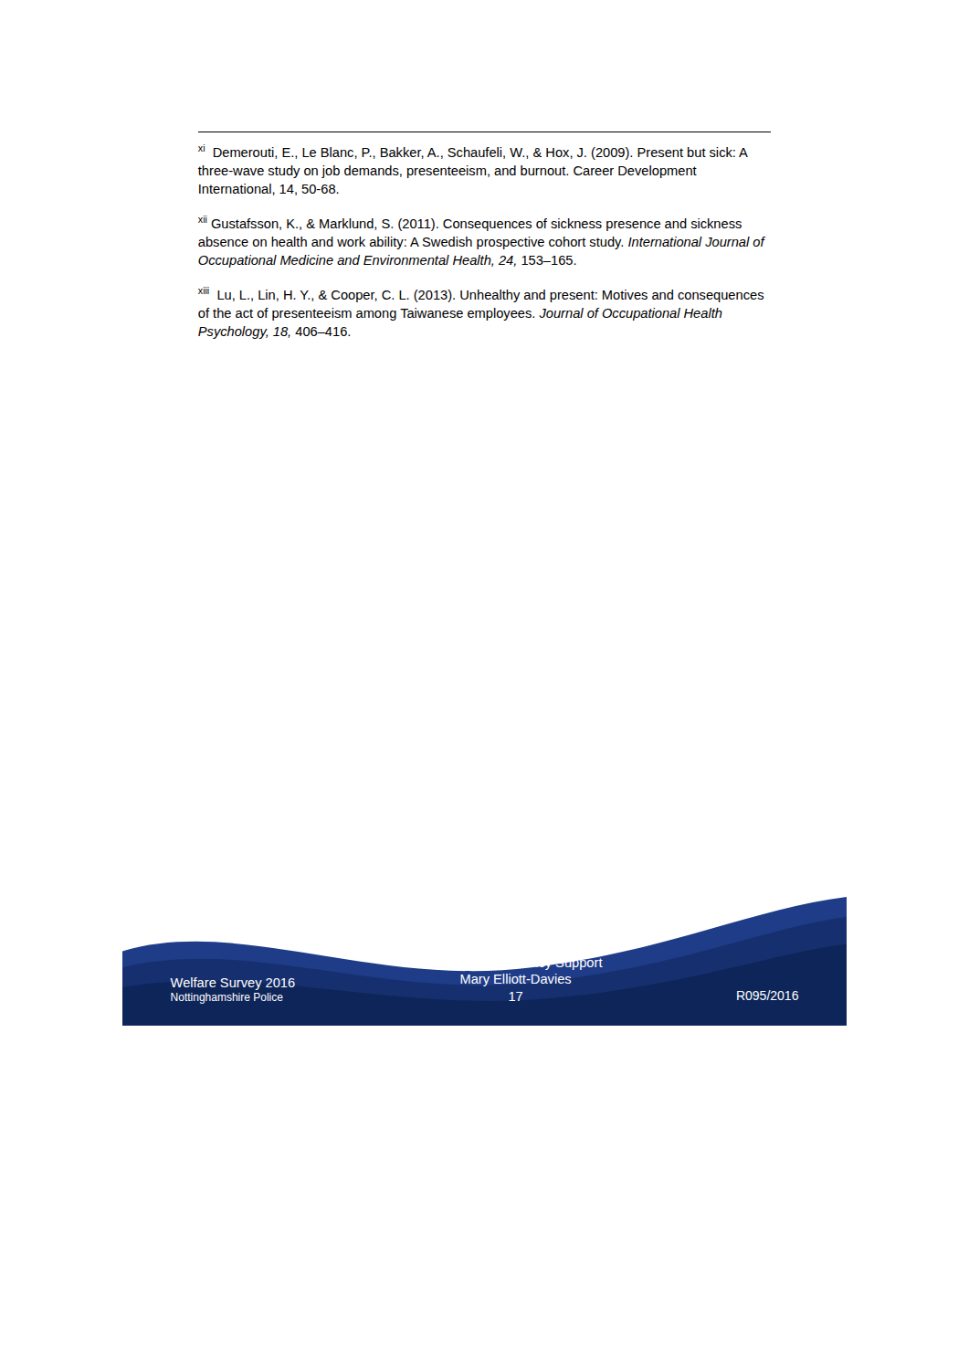xi Demerouti, E., Le Blanc, P., Bakker, A., Schaufeli, W., & Hox, J. (2009). Present but sick: A three-wave study on job demands, presenteeism, and burnout. Career Development International, 14, 50-68.
xii Gustafsson, K., & Marklund, S. (2011). Consequences of sickness presence and sickness absence on health and work ability: A Swedish prospective cohort study. International Journal of Occupational Medicine and Environmental Health, 24, 153–165.
xiii Lu, L., Lin, H. Y., & Cooper, C. L. (2013). Unhealthy and present: Motives and consequences of the act of presenteeism among Taiwanese employees. Journal of Occupational Health Psychology, 18, 406–416.
Welfare Survey 2016
Nottinghamshire Police
Research and Policy Support
Mary Elliott-Davies
17
R095/2016